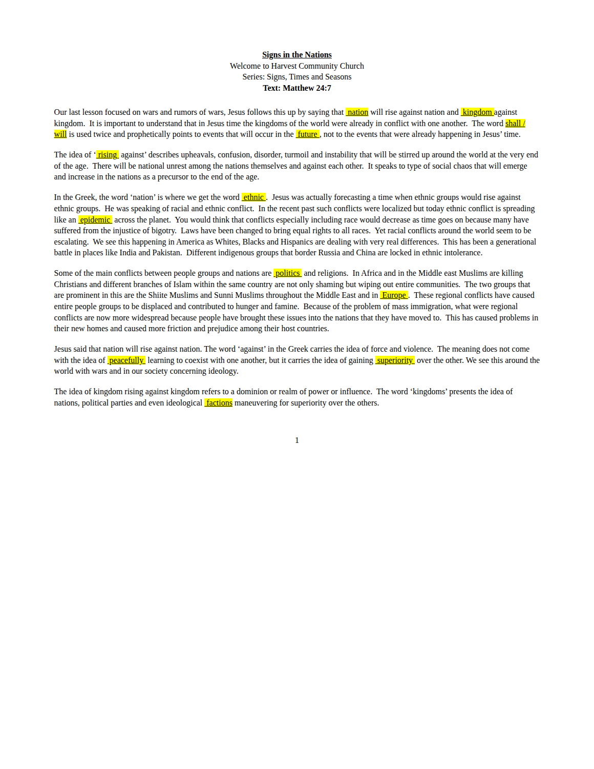Signs in the Nations Welcome to Harvest Community Church Series: Signs, Times and Seasons Text: Matthew 24:7
Our last lesson focused on wars and rumors of wars, Jesus follows this up by saying that nation will rise against nation and kingdom against kingdom. It is important to understand that in Jesus time the kingdoms of the world were already in conflict with one another. The word shall / will is used twice and prophetically points to events that will occur in the future , not to the events that were already happening in Jesus’ time.
The idea of ‘ rising against’ describes upheavals, confusion, disorder, turmoil and instability that will be stirred up around the world at the very end of the age. There will be national unrest among the nations themselves and against each other. It speaks to type of social chaos that will emerge and increase in the nations as a precursor to the end of the age.
In the Greek, the word ‘nation’ is where we get the word ethnic . Jesus was actually forecasting a time when ethnic groups would rise against ethnic groups. He was speaking of racial and ethnic conflict. In the recent past such conflicts were localized but today ethnic conflict is spreading like an epidemic across the planet. You would think that conflicts especially including race would decrease as time goes on because many have suffered from the injustice of bigotry. Laws have been changed to bring equal rights to all races. Yet racial conflicts around the world seem to be escalating. We see this happening in America as Whites, Blacks and Hispanics are dealing with very real differences. This has been a generational battle in places like India and Pakistan. Different indigenous groups that border Russia and China are locked in ethnic intolerance.
Some of the main conflicts between people groups and nations are politics and religions. In Africa and in the Middle east Muslims are killing Christians and different branches of Islam within the same country are not only shaming but wiping out entire communities. The two groups that are prominent in this are the Shiite Muslims and Sunni Muslims throughout the Middle East and in Europe . These regional conflicts have caused entire people groups to be displaced and contributed to hunger and famine. Because of the problem of mass immigration, what were regional conflicts are now more widespread because people have brought these issues into the nations that they have moved to. This has caused problems in their new homes and caused more friction and prejudice among their host countries.
Jesus said that nation will rise against nation. The word ‘against’ in the Greek carries the idea of force and violence. The meaning does not come with the idea of peacefully learning to coexist with one another, but it carries the idea of gaining superiority over the other. We see this around the world with wars and in our society concerning ideology.
The idea of kingdom rising against kingdom refers to a dominion or realm of power or influence. The word ‘kingdoms’ presents the idea of nations, political parties and even ideological factions maneuvering for superiority over the others.
1